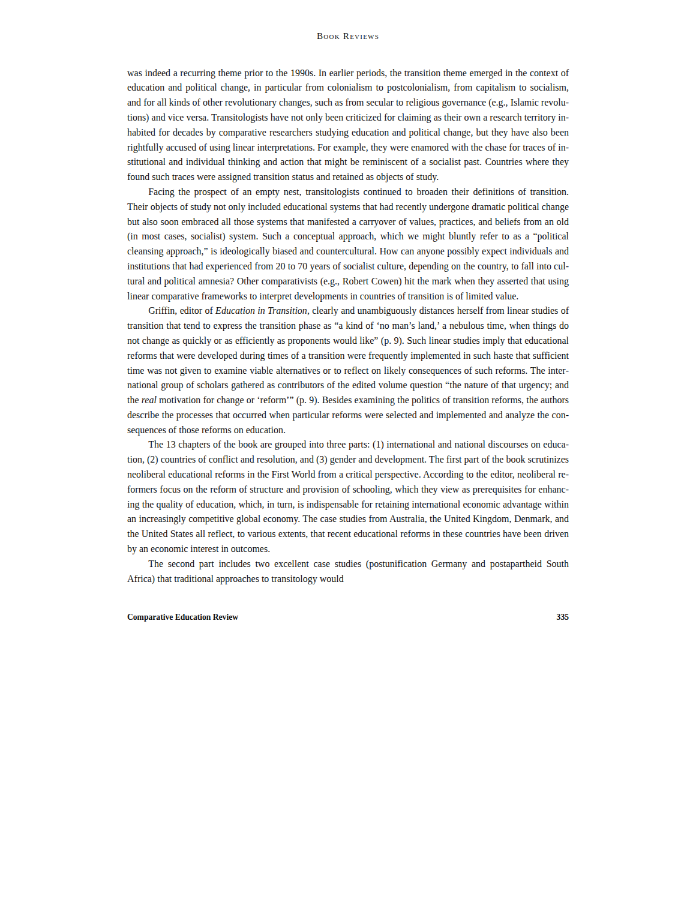Book Reviews
was indeed a recurring theme prior to the 1990s. In earlier periods, the transition theme emerged in the context of education and political change, in particular from colonialism to postcolonialism, from capitalism to socialism, and for all kinds of other revolutionary changes, such as from secular to religious governance (e.g., Islamic revolutions) and vice versa. Transitologists have not only been criticized for claiming as their own a research territory inhabited for decades by comparative researchers studying education and political change, but they have also been rightfully accused of using linear interpretations. For example, they were enamored with the chase for traces of institutional and individual thinking and action that might be reminiscent of a socialist past. Countries where they found such traces were assigned transition status and retained as objects of study.
Facing the prospect of an empty nest, transitologists continued to broaden their definitions of transition. Their objects of study not only included educational systems that had recently undergone dramatic political change but also soon embraced all those systems that manifested a carryover of values, practices, and beliefs from an old (in most cases, socialist) system. Such a conceptual approach, which we might bluntly refer to as a “political cleansing approach,” is ideologically biased and countercultural. How can anyone possibly expect individuals and institutions that had experienced from 20 to 70 years of socialist culture, depending on the country, to fall into cultural and political amnesia? Other comparativists (e.g., Robert Cowen) hit the mark when they asserted that using linear comparative frameworks to interpret developments in countries of transition is of limited value.
Griffin, editor of Education in Transition, clearly and unambiguously distances herself from linear studies of transition that tend to express the transition phase as “a kind of ‘no man’s land,’ a nebulous time, when things do not change as quickly or as efficiently as proponents would like” (p. 9). Such linear studies imply that educational reforms that were developed during times of a transition were frequently implemented in such haste that sufficient time was not given to examine viable alternatives or to reflect on likely consequences of such reforms. The international group of scholars gathered as contributors of the edited volume question “the nature of that urgency; and the real motivation for change or ‘reform’” (p. 9). Besides examining the politics of transition reforms, the authors describe the processes that occurred when particular reforms were selected and implemented and analyze the consequences of those reforms on education.
The 13 chapters of the book are grouped into three parts: (1) international and national discourses on education, (2) countries of conflict and resolution, and (3) gender and development. The first part of the book scrutinizes neoliberal educational reforms in the First World from a critical perspective. According to the editor, neoliberal reformers focus on the reform of structure and provision of schooling, which they view as prerequisites for enhancing the quality of education, which, in turn, is indispensable for retaining international economic advantage within an increasingly competitive global economy. The case studies from Australia, the United Kingdom, Denmark, and the United States all reflect, to various extents, that recent educational reforms in these countries have been driven by an economic interest in outcomes.
The second part includes two excellent case studies (postunification Germany and postapartheid South Africa) that traditional approaches to transitology would
Comparative Education Review 335